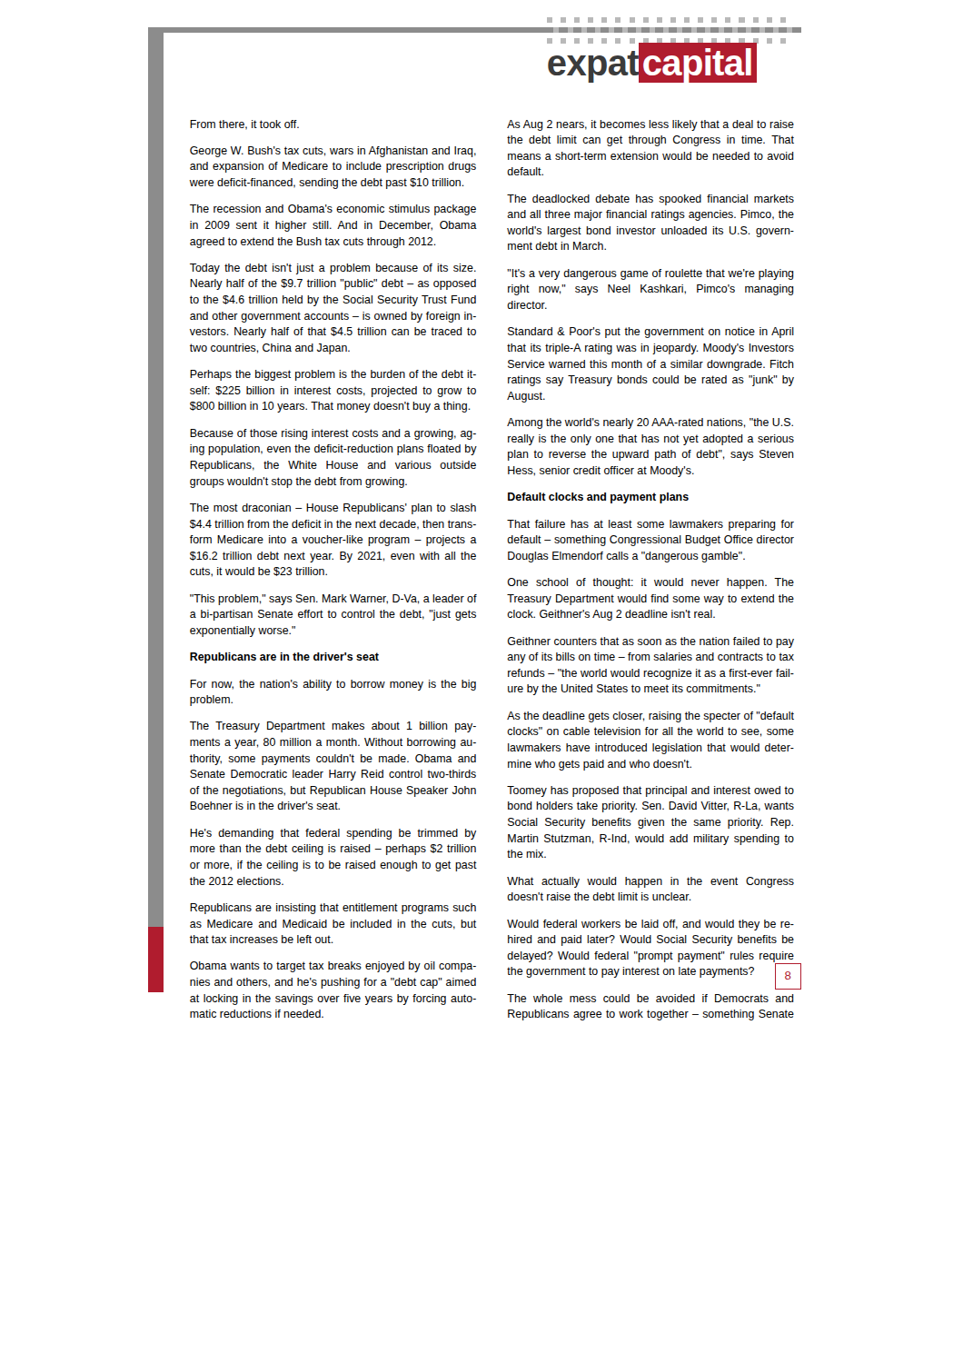expat capital
From there, it took off.
George W. Bush's tax cuts, wars in Afghanistan and Iraq, and expansion of Medicare to include prescription drugs were deficit-financed, sending the debt past $10 trillion.
The recession and Obama's economic stimulus package in 2009 sent it higher still. And in December, Obama agreed to extend the Bush tax cuts through 2012.
Today the debt isn't just a problem because of its size. Nearly half of the $9.7 trillion "public" debt – as opposed to the $4.6 trillion held by the Social Security Trust Fund and other government accounts – is owned by foreign investors. Nearly half of that $4.5 trillion can be traced to two countries, China and Japan.
Perhaps the biggest problem is the burden of the debt itself: $225 billion in interest costs, projected to grow to $800 billion in 10 years. That money doesn't buy a thing.
Because of those rising interest costs and a growing, aging population, even the deficit-reduction plans floated by Republicans, the White House and various outside groups wouldn't stop the debt from growing.
The most draconian – House Republicans' plan to slash $4.4 trillion from the deficit in the next decade, then transform Medicare into a voucher-like program – projects a $16.2 trillion debt next year. By 2021, even with all the cuts, it would be $23 trillion.
"This problem," says Sen. Mark Warner, D-Va, a leader of a bi-partisan Senate effort to control the debt, "just gets exponentially worse."
Republicans are in the driver's seat
For now, the nation's ability to borrow money is the big problem.
The Treasury Department makes about 1 billion payments a year, 80 million a month. Without borrowing authority, some payments couldn't be made. Obama and Senate Democratic leader Harry Reid control two-thirds of the negotiations, but Republican House Speaker John Boehner is in the driver's seat.
He's demanding that federal spending be trimmed by more than the debt ceiling is raised – perhaps $2 trillion or more, if the ceiling is to be raised enough to get past the 2012 elections.
Republicans are insisting that entitlement programs such as Medicare and Medicaid be included in the cuts, but that tax increases be left out.
Obama wants to target tax breaks enjoyed by oil companies and others, and he's pushing for a "debt cap" aimed at locking in the savings over five years by forcing automatic reductions if needed.
House Majority leader Eric Cantor, R-Va, says more than $1 trillion in spending cuts already has been identified by GOP and Democratic negotiators meeting regularly with Vice President Biden. Some of the proposals cited by both sides include reducing farm subsidies, overhauling the federal pension system and capping non-security spending for several years.
As Aug 2 nears, it becomes less likely that a deal to raise the debt limit can get through Congress in time. That means a short-term extension would be needed to avoid default.
The deadlocked debate has spooked financial markets and all three major financial ratings agencies. Pimco, the world's largest bond investor unloaded its U.S. government debt in March.
"It's a very dangerous game of roulette that we're playing right now," says Neel Kashkari, Pimco's managing director.
Standard & Poor's put the government on notice in April that its triple-A rating was in jeopardy. Moody's Investors Service warned this month of a similar downgrade. Fitch ratings say Treasury bonds could be rated as "junk" by August.
Among the world's nearly 20 AAA-rated nations, "the U.S. really is the only one that has not yet adopted a serious plan to reverse the upward path of debt", says Steven Hess, senior credit officer at Moody's.
Default clocks and payment plans
That failure has at least some lawmakers preparing for default – something Congressional Budget Office director Douglas Elmendorf calls a "dangerous gamble".
One school of thought: it would never happen. The Treasury Department would find some way to extend the clock. Geithner's Aug 2 deadline isn't real.
Geithner counters that as soon as the nation failed to pay any of its bills on time – from salaries and contracts to tax refunds – "the world would recognize it as a first-ever failure by the United States to meet its commitments."
As the deadline gets closer, raising the specter of "default clocks" on cable television for all the world to see, some lawmakers have introduced legislation that would determine who gets paid and who doesn't.
Toomey has proposed that principal and interest owed to bond holders take priority. Sen. David Vitter, R-La, wants Social Security benefits given the same priority. Rep. Martin Stutzman, R-Ind, would add military spending to the mix.
What actually would happen in the event Congress doesn't raise the debt limit is unclear.
Would federal workers be laid off, and would they be rehired and paid later? Would Social Security benefits be delayed? Would federal "prompt payment" rules require the government to pay interest on late payments?
The whole mess could be avoided if Democrats and Republicans agree to work together – something Senate GOP leader Mitch McConnell says would prevent either side from gaining political advantage.
"We can do something important for the country together, and this is the opportunity," he says. "That's the importance of this debt ceiling moment."
8